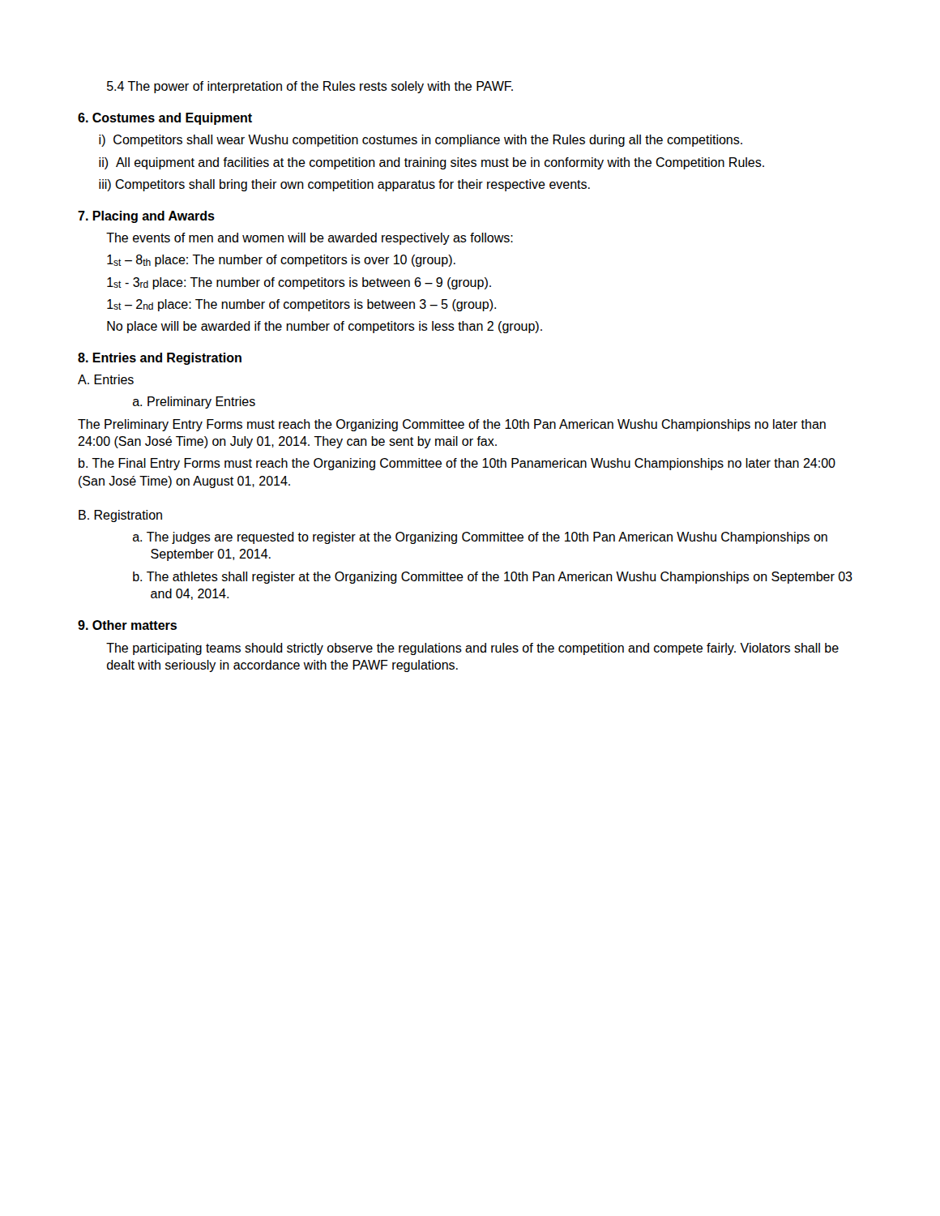5.4 The power of interpretation of the Rules rests solely with the PAWF.
6. Costumes and Equipment
i) Competitors shall wear Wushu competition costumes in compliance with the Rules during all the competitions.
ii) All equipment and facilities at the competition and training sites must be in conformity with the Competition Rules.
iii) Competitors shall bring their own competition apparatus for their respective events.
7. Placing and Awards
The events of men and women will be awarded respectively as follows:
1st – 8th place: The number of competitors is over 10 (group).
1st - 3rd place: The number of competitors is between 6 – 9 (group).
1st – 2nd place: The number of competitors is between 3 – 5 (group).
No place will be awarded if the number of competitors is less than 2 (group).
8. Entries and Registration
A. Entries
a. Preliminary Entries
The Preliminary Entry Forms must reach the Organizing Committee of the 10th Pan American Wushu Championships no later than 24:00 (San José Time) on July 01, 2014. They can be sent by mail or fax.
b. The Final Entry Forms must reach the Organizing Committee of the 10th Panamerican Wushu Championships no later than 24:00 (San José Time) on August 01, 2014.
B. Registration
a. The judges are requested to register at the Organizing Committee of the 10th Pan American Wushu Championships on September 01, 2014.
b. The athletes shall register at the Organizing Committee of the 10th Pan American Wushu Championships on September 03 and 04, 2014.
9. Other matters
The participating teams should strictly observe the regulations and rules of the competition and compete fairly. Violators shall be dealt with seriously in accordance with the PAWF regulations.